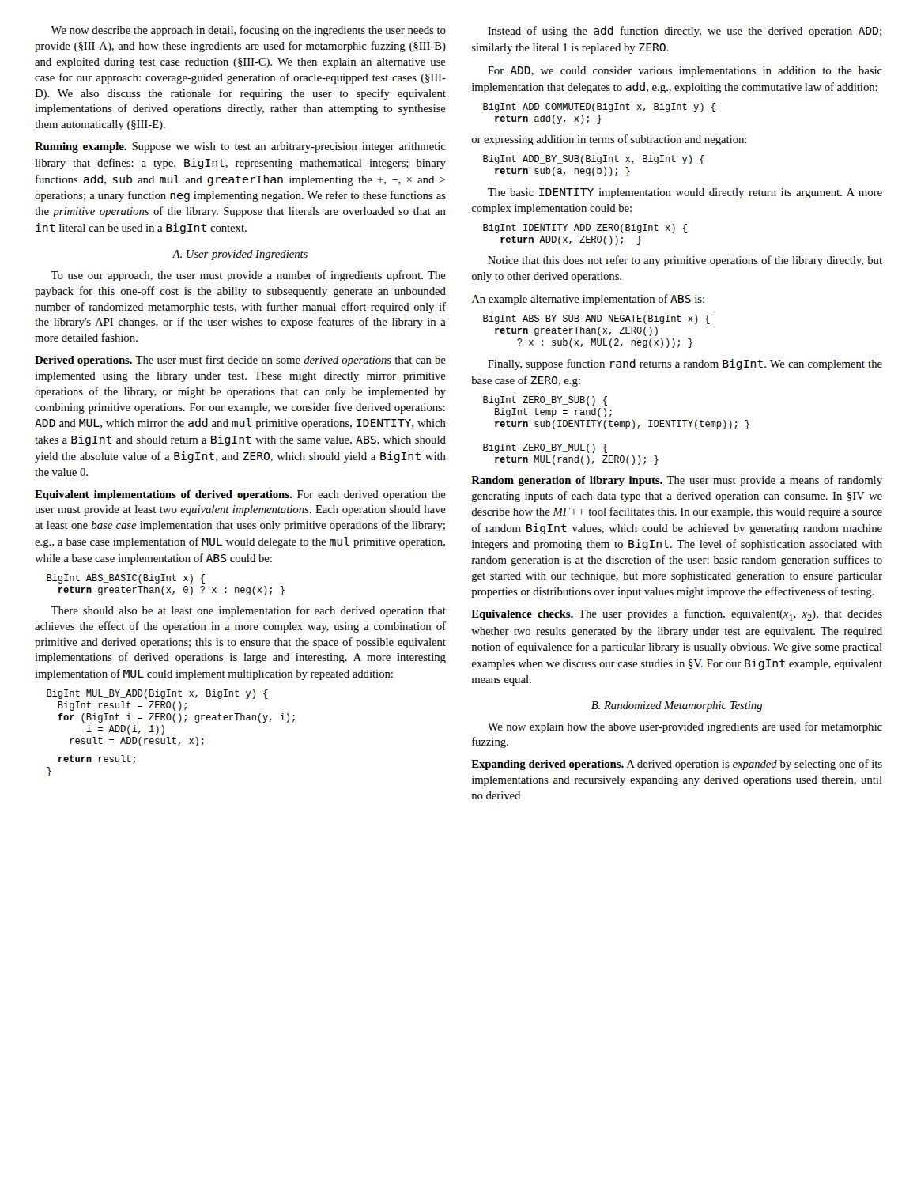We now describe the approach in detail, focusing on the ingredients the user needs to provide (§III-A), and how these ingredients are used for metamorphic fuzzing (§III-B) and exploited during test case reduction (§III-C). We then explain an alternative use case for our approach: coverage-guided generation of oracle-equipped test cases (§III-D). We also discuss the rationale for requiring the user to specify equivalent implementations of derived operations directly, rather than attempting to synthesise them automatically (§III-E).
Running example. Suppose we wish to test an arbitrary-precision integer arithmetic library that defines: a type, BigInt, representing mathematical integers; binary functions add, sub and mul and greaterThan implementing the +, −, × and > operations; a unary function neg implementing negation. We refer to these functions as the primitive operations of the library. Suppose that literals are overloaded so that an int literal can be used in a BigInt context.
A. User-provided Ingredients
To use our approach, the user must provide a number of ingredients upfront. The payback for this one-off cost is the ability to subsequently generate an unbounded number of randomized metamorphic tests, with further manual effort required only if the library's API changes, or if the user wishes to expose features of the library in a more detailed fashion.
Derived operations. The user must first decide on some derived operations that can be implemented using the library under test. These might directly mirror primitive operations of the library, or might be operations that can only be implemented by combining primitive operations. For our example, we consider five derived operations: ADD and MUL, which mirror the add and mul primitive operations, IDENTITY, which takes a BigInt and should return a BigInt with the same value, ABS, which should yield the absolute value of a BigInt, and ZERO, which should yield a BigInt with the value 0.
Equivalent implementations of derived operations. For each derived operation the user must provide at least two equivalent implementations. Each operation should have at least one base case implementation that uses only primitive operations of the library; e.g., a base case implementation of MUL would delegate to the mul primitive operation, while a base case implementation of ABS could be:
BigInt ABS_BASIC(BigInt x) {
  return greaterThan(x, 0) ? x : neg(x); }
There should also be at least one implementation for each derived operation that achieves the effect of the operation in a more complex way, using a combination of primitive and derived operations; this is to ensure that the space of possible equivalent implementations of derived operations is large and interesting. A more interesting implementation of MUL could implement multiplication by repeated addition:
BigInt MUL_BY_ADD(BigInt x, BigInt y) {
  BigInt result = ZERO();
  for (BigInt i = ZERO(); greaterThan(y, i);
       i = ADD(i, 1))
    result = ADD(result, x);
  return result;
}
Instead of using the add function directly, we use the derived operation ADD; similarly the literal 1 is replaced by ZERO.
For ADD, we could consider various implementations in addition to the basic implementation that delegates to add, e.g., exploiting the commutative law of addition:
BigInt ADD_COMMUTED(BigInt x, BigInt y) {
  return add(y, x); }
or expressing addition in terms of subtraction and negation:
BigInt ADD_BY_SUB(BigInt x, BigInt y) {
  return sub(a, neg(b)); }
The basic IDENTITY implementation would directly return its argument. A more complex implementation could be:
BigInt IDENTITY_ADD_ZERO(BigInt x) {
   return ADD(x, ZERO());  }
Notice that this does not refer to any primitive operations of the library directly, but only to other derived operations.
An example alternative implementation of ABS is:
BigInt ABS_BY_SUB_AND_NEGATE(BigInt x) {
  return greaterThan(x, ZERO())
      ? x : sub(x, MUL(2, neg(x))); }
Finally, suppose function rand returns a random BigInt. We can complement the base case of ZERO, e.g:
BigInt ZERO_BY_SUB() {
  BigInt temp = rand();
  return sub(IDENTITY(temp), IDENTITY(temp)); }

BigInt ZERO_BY_MUL() {
  return MUL(rand(), ZERO()); }
Random generation of library inputs. The user must provide a means of randomly generating inputs of each data type that a derived operation can consume. In §IV we describe how the MF++ tool facilitates this. In our example, this would require a source of random BigInt values, which could be achieved by generating random machine integers and promoting them to BigInt. The level of sophistication associated with random generation is at the discretion of the user: basic random generation suffices to get started with our technique, but more sophisticated generation to ensure particular properties or distributions over input values might improve the effectiveness of testing.
Equivalence checks. The user provides a function, equivalent(x1, x2), that decides whether two results generated by the library under test are equivalent. The required notion of equivalence for a particular library is usually obvious. We give some practical examples when we discuss our case studies in §V. For our BigInt example, equivalent means equal.
B. Randomized Metamorphic Testing
We now explain how the above user-provided ingredients are used for metamorphic fuzzing.
Expanding derived operations. A derived operation is expanded by selecting one of its implementations and recursively expanding any derived operations used therein, until no derived